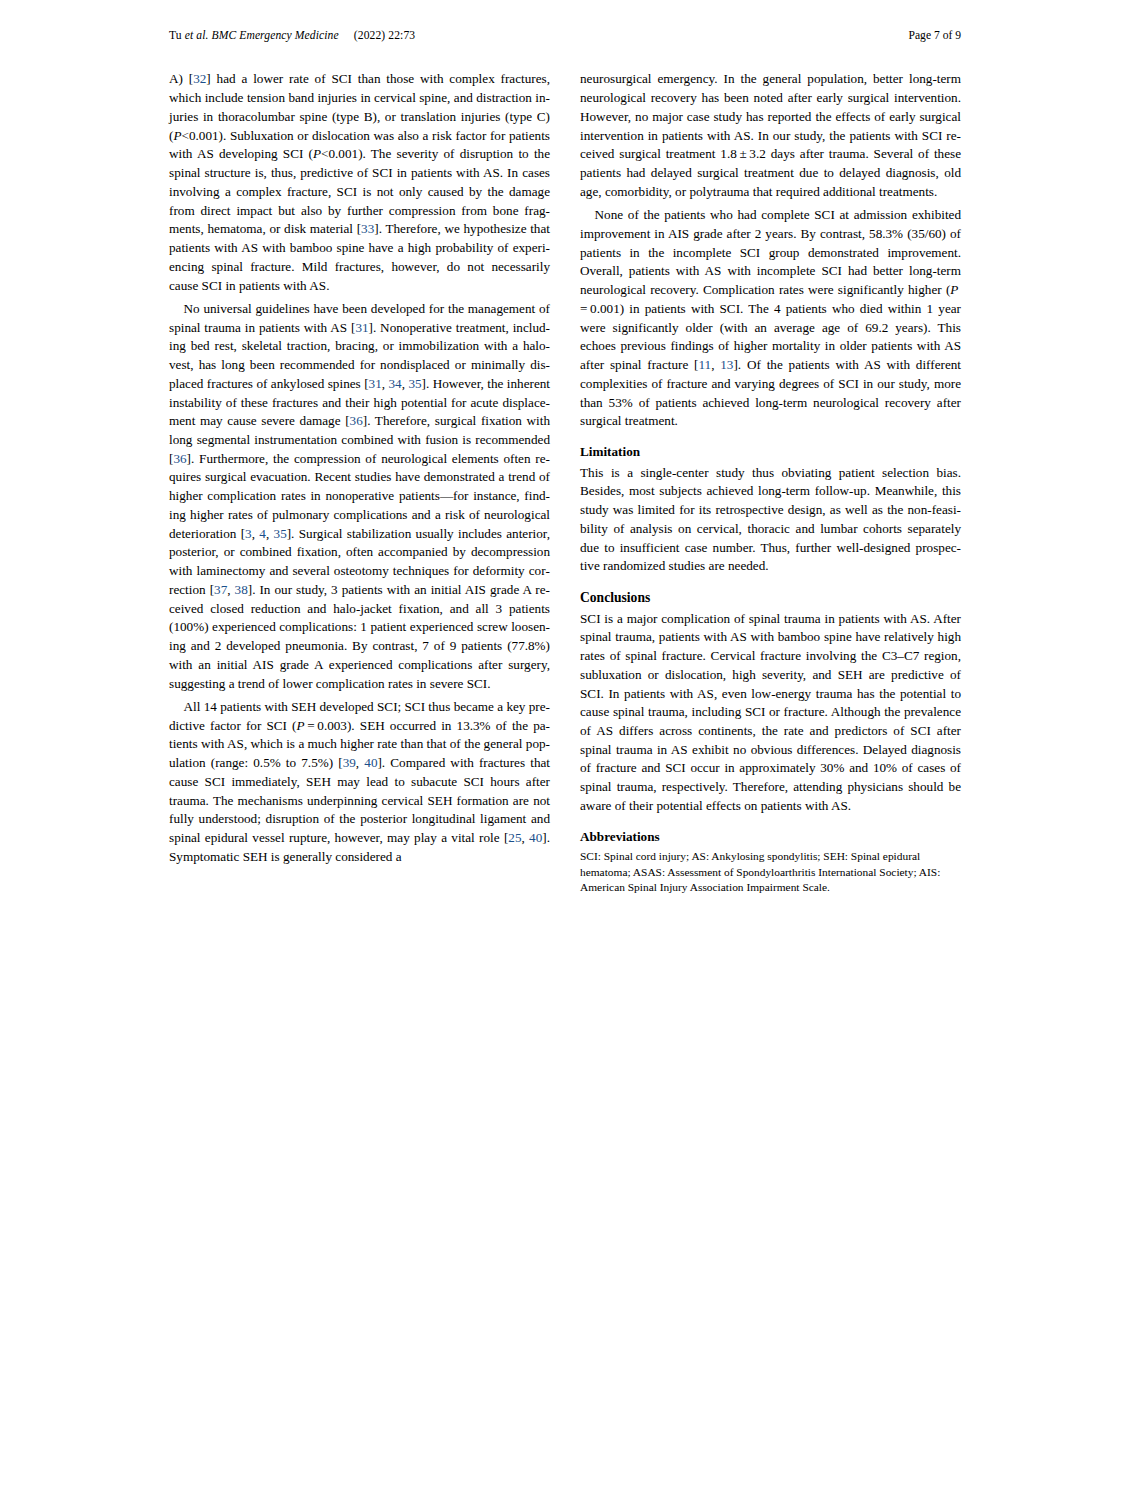Tu et al. BMC Emergency Medicine (2022) 22:73
Page 7 of 9
A) [32] had a lower rate of SCI than those with complex fractures, which include tension band injuries in cervical spine, and distraction injuries in thoracolumbar spine (type B), or translation injuries (type C) (P<0.001). Subluxation or dislocation was also a risk factor for patients with AS developing SCI (P<0.001). The severity of disruption to the spinal structure is, thus, predictive of SCI in patients with AS. In cases involving a complex fracture, SCI is not only caused by the damage from direct impact but also by further compression from bone fragments, hematoma, or disk material [33]. Therefore, we hypothesize that patients with AS with bamboo spine have a high probability of experiencing spinal fracture. Mild fractures, however, do not necessarily cause SCI in patients with AS.
No universal guidelines have been developed for the management of spinal trauma in patients with AS [31]. Nonoperative treatment, including bed rest, skeletal traction, bracing, or immobilization with a halo-vest, has long been recommended for nondisplaced or minimally displaced fractures of ankylosed spines [31, 34, 35]. However, the inherent instability of these fractures and their high potential for acute displacement may cause severe damage [36]. Therefore, surgical fixation with long segmental instrumentation combined with fusion is recommended [36]. Furthermore, the compression of neurological elements often requires surgical evacuation. Recent studies have demonstrated a trend of higher complication rates in nonoperative patients—for instance, finding higher rates of pulmonary complications and a risk of neurological deterioration [3, 4, 35]. Surgical stabilization usually includes anterior, posterior, or combined fixation, often accompanied by decompression with laminectomy and several osteotomy techniques for deformity correction [37, 38]. In our study, 3 patients with an initial AIS grade A received closed reduction and halo-jacket fixation, and all 3 patients (100%) experienced complications: 1 patient experienced screw loosening and 2 developed pneumonia. By contrast, 7 of 9 patients (77.8%) with an initial AIS grade A experienced complications after surgery, suggesting a trend of lower complication rates in severe SCI.
All 14 patients with SEH developed SCI; SCI thus became a key predictive factor for SCI (P = 0.003). SEH occurred in 13.3% of the patients with AS, which is a much higher rate than that of the general population (range: 0.5% to 7.5%) [39, 40]. Compared with fractures that cause SCI immediately, SEH may lead to subacute SCI hours after trauma. The mechanisms underpinning cervical SEH formation are not fully understood; disruption of the posterior longitudinal ligament and spinal epidural vessel rupture, however, may play a vital role [25, 40]. Symptomatic SEH is generally considered a
neurosurgical emergency. In the general population, better long-term neurological recovery has been noted after early surgical intervention. However, no major case study has reported the effects of early surgical intervention in patients with AS. In our study, the patients with SCI received surgical treatment 1.8 ± 3.2 days after trauma. Several of these patients had delayed surgical treatment due to delayed diagnosis, old age, comorbidity, or polytrauma that required additional treatments.
None of the patients who had complete SCI at admission exhibited improvement in AIS grade after 2 years. By contrast, 58.3% (35/60) of patients in the incomplete SCI group demonstrated improvement. Overall, patients with AS with incomplete SCI had better long-term neurological recovery. Complication rates were significantly higher (P = 0.001) in patients with SCI. The 4 patients who died within 1 year were significantly older (with an average age of 69.2 years). This echoes previous findings of higher mortality in older patients with AS after spinal fracture [11, 13]. Of the patients with AS with different complexities of fracture and varying degrees of SCI in our study, more than 53% of patients achieved long-term neurological recovery after surgical treatment.
Limitation
This is a single-center study thus obviating patient selection bias. Besides, most subjects achieved long-term follow-up. Meanwhile, this study was limited for its retrospective design, as well as the non-feasibility of analysis on cervical, thoracic and lumbar cohorts separately due to insufficient case number. Thus, further well-designed prospective randomized studies are needed.
Conclusions
SCI is a major complication of spinal trauma in patients with AS. After spinal trauma, patients with AS with bamboo spine have relatively high rates of spinal fracture. Cervical fracture involving the C3–C7 region, subluxation or dislocation, high severity, and SEH are predictive of SCI. In patients with AS, even low-energy trauma has the potential to cause spinal trauma, including SCI or fracture. Although the prevalence of AS differs across continents, the rate and predictors of SCI after spinal trauma in AS exhibit no obvious differences. Delayed diagnosis of fracture and SCI occur in approximately 30% and 10% of cases of spinal trauma, respectively. Therefore, attending physicians should be aware of their potential effects on patients with AS.
Abbreviations
SCI: Spinal cord injury; AS: Ankylosing spondylitis; SEH: Spinal epidural hematoma; ASAS: Assessment of Spondyloarthritis International Society; AIS: American Spinal Injury Association Impairment Scale.